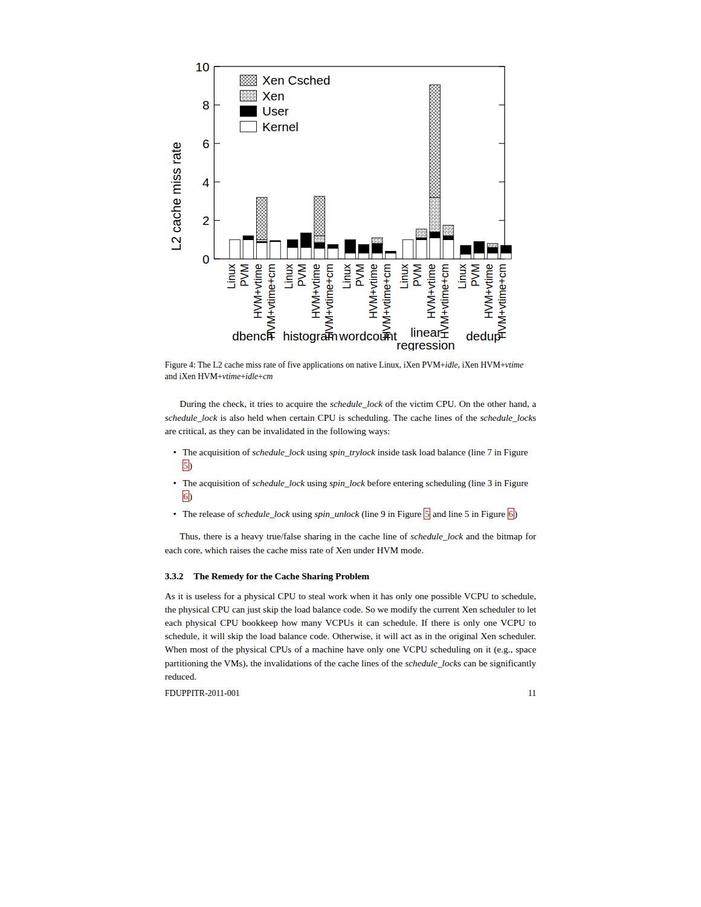L2 cache miss rate 0 2 4 6 8 10 Xen Csched Xen User Kernel Linux PVM HVM+vtime HVM+vtime+cm Linux PVM HVM+vtime HVM+vtime+cm Linux PVM HVM+vtime HVM+vtime+cm Linux PVM HVM+vtime HVM+vtime+cm Linux PVM HVM+vtime HVM+vtime+cm dbench histogram wordcount linear regression dedup
Figure 4: The L2 cache miss rate of five applications on native Linux, iXen PVM+idle, iXen HVM+vtime and iXen HVM+vtime+idle+cm
During the check, it tries to acquire the schedule_lock of the victim CPU. On the other hand, a schedule_lock is also held when certain CPU is scheduling. The cache lines of the schedule_locks are critical, as they can be invalidated in the following ways:
The acquisition of schedule_lock using spin_trylock inside task load balance (line 7 in Figure 5)
The acquisition of schedule_lock using spin_lock before entering scheduling (line 3 in Figure 6)
The release of schedule_lock using spin_unlock (line 9 in Figure 5 and line 5 in Figure 6)
Thus, there is a heavy true/false sharing in the cache line of schedule_lock and the bitmap for each core, which raises the cache miss rate of Xen under HVM mode.
3.3.2 The Remedy for the Cache Sharing Problem
As it is useless for a physical CPU to steal work when it has only one possible VCPU to schedule, the physical CPU can just skip the load balance code. So we modify the current Xen scheduler to let each physical CPU bookkeep how many VCPUs it can schedule. If there is only one VCPU to schedule, it will skip the load balance code. Otherwise, it will act as in the original Xen scheduler. When most of the physical CPUs of a machine have only one VCPU scheduling on it (e.g., space partitioning the VMs), the invalidations of the cache lines of the schedule_locks can be significantly reduced.
FDUPPITR-2011-001 11